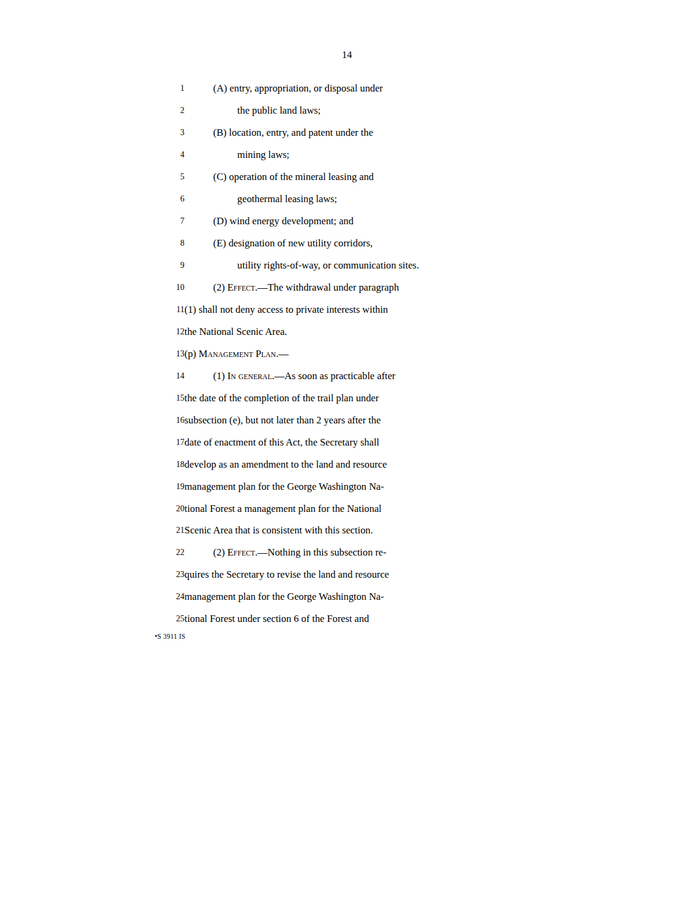14
| 1 | (A) entry, appropriation, or disposal under |
| 2 | the public land laws; |
| 3 | (B) location, entry, and patent under the |
| 4 | mining laws; |
| 5 | (C) operation of the mineral leasing and |
| 6 | geothermal leasing laws; |
| 7 | (D) wind energy development; and |
| 8 | (E) designation of new utility corridors, |
| 9 | utility rights-of-way, or communication sites. |
| 10 | (2) Effect. —The withdrawal under paragraph |
| 11 | (1) shall not deny access to private interests within |
| 12 | the National Scenic Area. |
| 13 | (p) Management Plan. — |
| 14 | (1) In general. —As soon as practicable after |
| 15 | the date of the completion of the trail plan under |
| 16 | subsection (e), but not later than 2 years after the |
| 17 | date of enactment of this Act, the Secretary shall |
| 18 | develop as an amendment to the land and resource |
| 19 | management plan for the George Washington Na- |
| 20 | tional Forest a management plan for the National |
| 21 | Scenic Area that is consistent with this section. |
| 22 | (2) Effect. —Nothing in this subsection re- |
| 23 | quires the Secretary to revise the land and resource |
| 24 | management plan for the George Washington Na- |
| 25 | tional Forest under section 6 of the Forest and |
•S 3911 IS